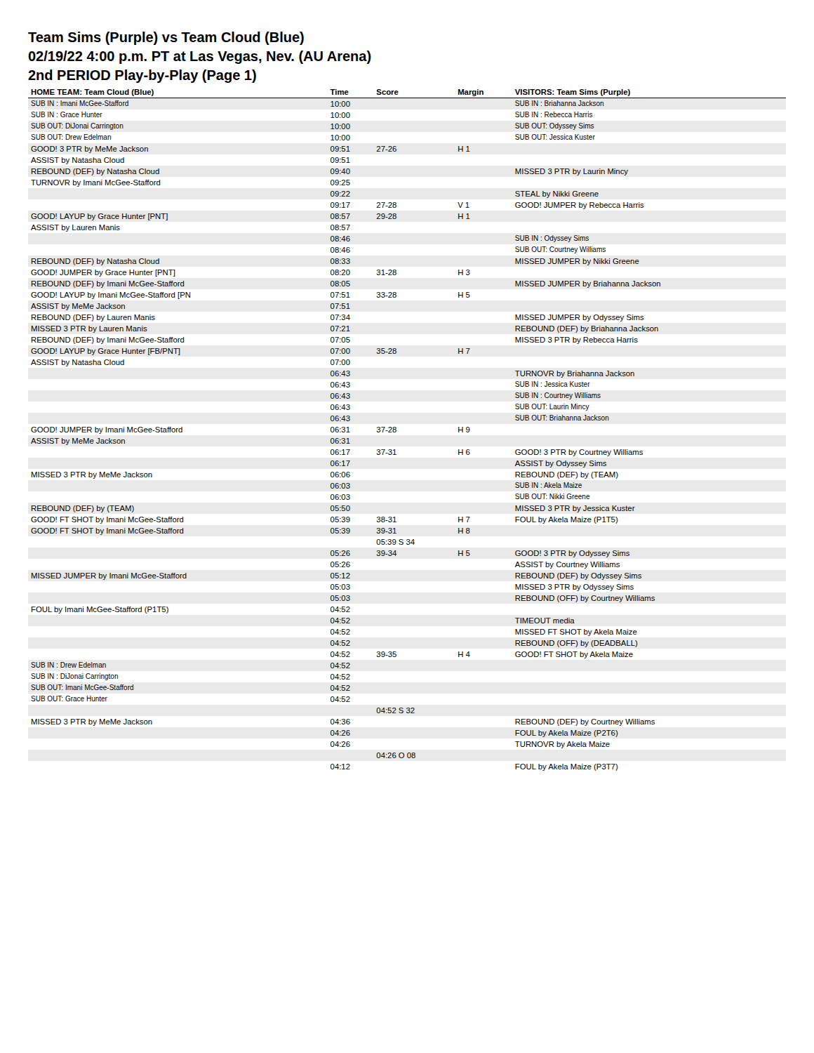Team Sims (Purple) vs Team Cloud (Blue)
02/19/22 4:00 p.m. PT at Las Vegas, Nev. (AU Arena)
2nd PERIOD Play-by-Play (Page 1)
| HOME TEAM: Team Cloud (Blue) | Time | Score | Margin | VISITORS: Team Sims (Purple) |
| --- | --- | --- | --- | --- |
| SUB IN : Imani McGee-Stafford | 10:00 | | | SUB IN : Briahanna Jackson |
| SUB IN : Grace Hunter | 10:00 | | | SUB IN : Rebecca Harris |
| SUB OUT: DiJonai Carrington | 10:00 | | | SUB OUT: Odyssey Sims |
| SUB OUT: Drew Edelman | 10:00 | | | SUB OUT: Jessica Kuster |
| GOOD! 3 PTR by MeMe Jackson | 09:51 | 27-26 | H 1 | |
| ASSIST by Natasha Cloud | 09:51 | | | |
| REBOUND (DEF) by Natasha Cloud | 09:40 | | | MISSED 3 PTR by Laurin Mincy |
| TURNOVR by Imani McGee-Stafford | 09:25 | | | |
| | 09:22 | | | STEAL by Nikki Greene |
| | 09:17 | 27-28 | V 1 | GOOD! JUMPER by Rebecca Harris |
| GOOD! LAYUP by Grace Hunter [PNT] | 08:57 | 29-28 | H 1 | |
| ASSIST by Lauren Manis | 08:57 | | | |
| | 08:46 | | | SUB IN : Odyssey Sims |
| | 08:46 | | | SUB OUT: Courtney Williams |
| REBOUND (DEF) by Natasha Cloud | 08:33 | | | MISSED JUMPER by Nikki Greene |
| GOOD! JUMPER by Grace Hunter [PNT] | 08:20 | 31-28 | H 3 | |
| REBOUND (DEF) by Imani McGee-Stafford | 08:05 | | | MISSED JUMPER by Briahanna Jackson |
| GOOD! LAYUP by Imani McGee-Stafford [PN | 07:51 | 33-28 | H 5 | |
| ASSIST by MeMe Jackson | 07:51 | | | |
| REBOUND (DEF) by Lauren Manis | 07:34 | | | MISSED JUMPER by Odyssey Sims |
| MISSED 3 PTR by Lauren Manis | 07:21 | | | REBOUND (DEF) by Briahanna Jackson |
| REBOUND (DEF) by Imani McGee-Stafford | 07:05 | | | MISSED 3 PTR by Rebecca Harris |
| GOOD! LAYUP by Grace Hunter [FB/PNT] | 07:00 | 35-28 | H 7 | |
| ASSIST by Natasha Cloud | 07:00 | | | |
| | 06:43 | | | TURNOVR by Briahanna Jackson |
| | 06:43 | | | SUB IN : Jessica Kuster |
| | 06:43 | | | SUB IN : Courtney Williams |
| | 06:43 | | | SUB OUT: Laurin Mincy |
| | 06:43 | | | SUB OUT: Briahanna Jackson |
| GOOD! JUMPER by Imani McGee-Stafford | 06:31 | 37-28 | H 9 | |
| ASSIST by MeMe Jackson | 06:31 | | | |
| | 06:17 | 37-31 | H 6 | GOOD! 3 PTR by Courtney Williams |
| | 06:17 | | | ASSIST by Odyssey Sims |
| MISSED 3 PTR by MeMe Jackson | 06:06 | | | REBOUND (DEF) by (TEAM) |
| | 06:03 | | | SUB IN : Akela Maize |
| | 06:03 | | | SUB OUT: Nikki Greene |
| REBOUND (DEF) by (TEAM) | 05:50 | | | MISSED 3 PTR by Jessica Kuster |
| GOOD! FT SHOT by Imani McGee-Stafford | 05:39 | 38-31 | H 7 | FOUL by Akela Maize (P1T5) |
| GOOD! FT SHOT by Imani McGee-Stafford | 05:39 | 39-31 | H 8 | |
| | | 05:39 S 34 | | |
| | 05:26 | 39-34 | H 5 | GOOD! 3 PTR by Odyssey Sims |
| | 05:26 | | | ASSIST by Courtney Williams |
| MISSED JUMPER by Imani McGee-Stafford | 05:12 | | | REBOUND (DEF) by Odyssey Sims |
| | 05:03 | | | MISSED 3 PTR by Odyssey Sims |
| | 05:03 | | | REBOUND (OFF) by Courtney Williams |
| FOUL by Imani McGee-Stafford (P1T5) | 04:52 | | | |
| | 04:52 | | | TIMEOUT media |
| | 04:52 | | | MISSED FT SHOT by Akela Maize |
| | 04:52 | | | REBOUND (OFF) by (DEADBALL) |
| | 04:52 | 39-35 | H 4 | GOOD! FT SHOT by Akela Maize |
| SUB IN : Drew Edelman | 04:52 | | | |
| SUB IN : DiJonai Carrington | 04:52 | | | |
| SUB OUT: Imani McGee-Stafford | 04:52 | | | |
| SUB OUT: Grace Hunter | 04:52 | | | |
| | | 04:52 S 32 | | |
| MISSED 3 PTR by MeMe Jackson | 04:36 | | | REBOUND (DEF) by Courtney Williams |
| | 04:26 | | | FOUL by Akela Maize (P2T6) |
| | 04:26 | | | TURNOVR by Akela Maize |
| | | 04:26 O 08 | | |
| | 04:12 | | | FOUL by Akela Maize (P3T7) |